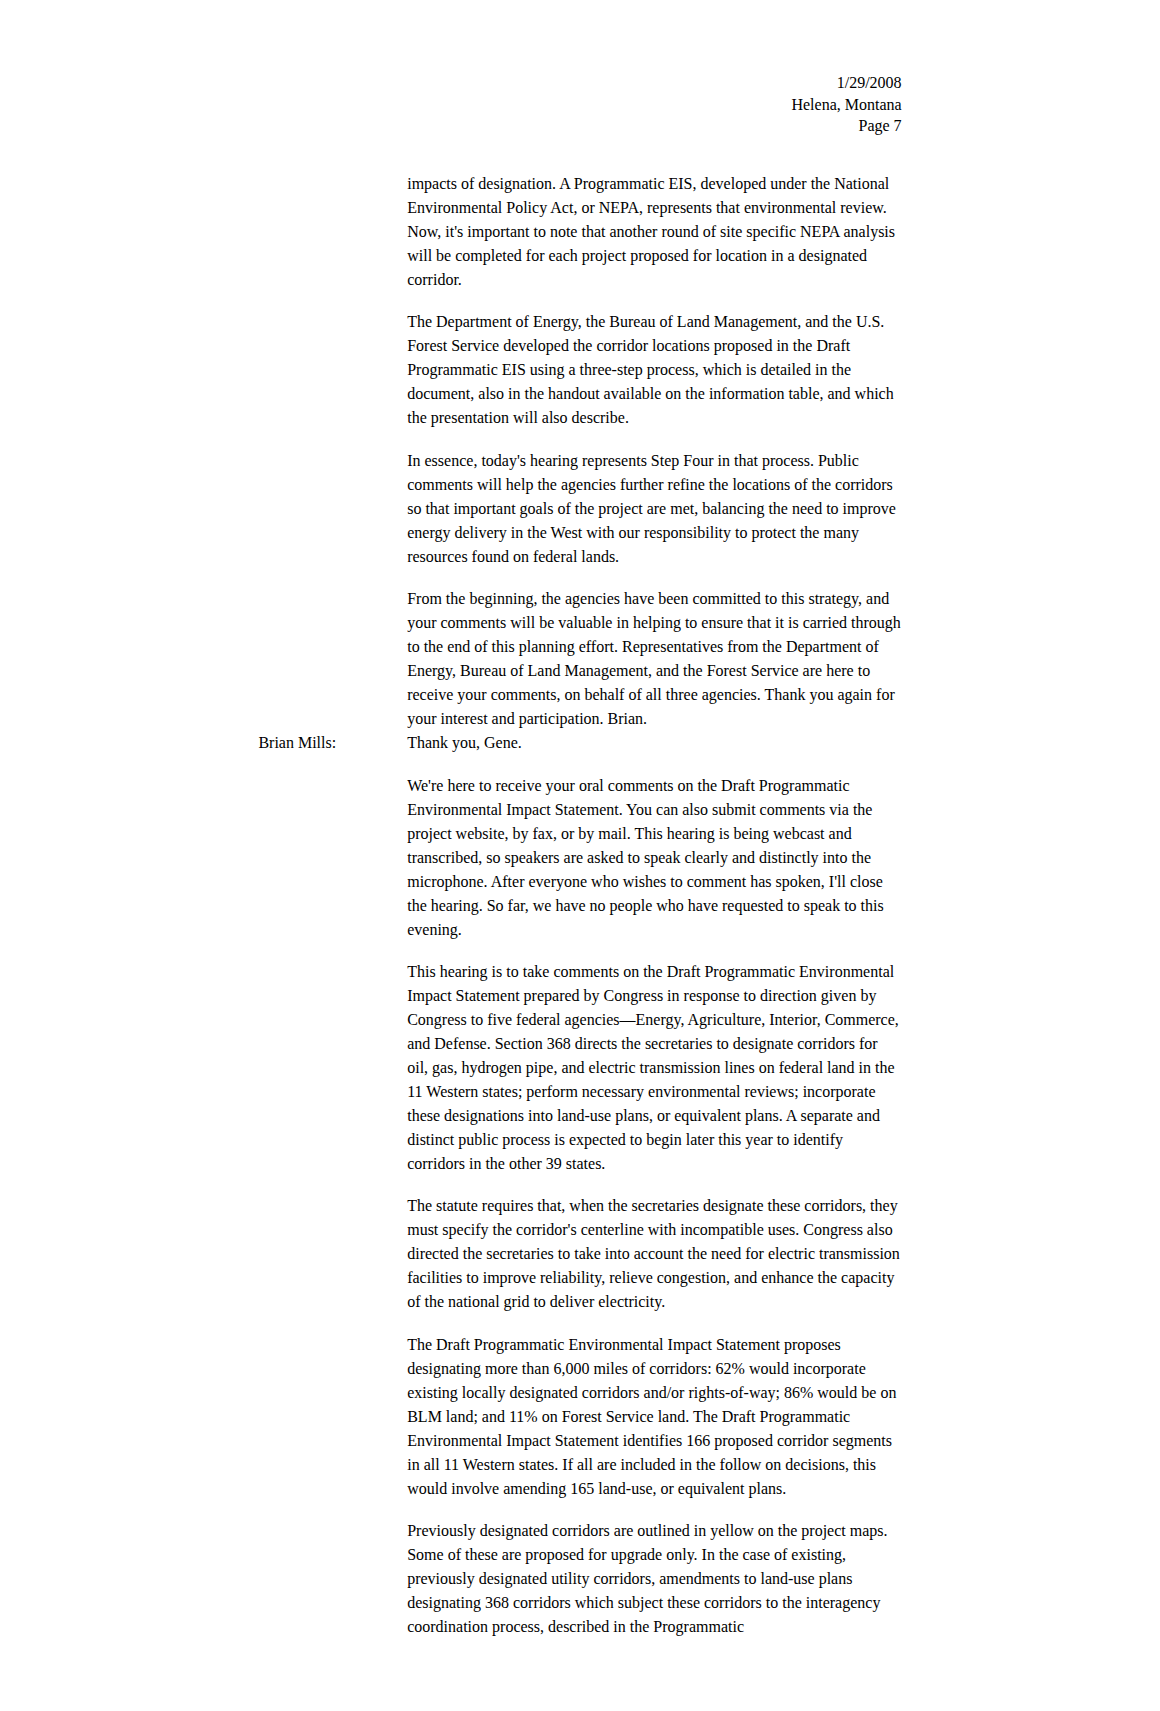1/29/2008
Helena, Montana
Page 7
| | impacts of designation. A Programmatic EIS, developed under the National Environmental Policy Act, or NEPA, represents that environmental review. Now, it's important to note that another round of site specific NEPA analysis will be completed for each project proposed for location in a designated corridor. The Department of Energy, the Bureau of Land Management, and the U.S. Forest Service developed the corridor locations proposed in the Draft Programmatic EIS using a three-step process, which is detailed in the document, also in the handout available on the information table, and which the presentation will also describe. In essence, today's hearing represents Step Four in that process. Public comments will help the agencies further refine the locations of the corridors so that important goals of the project are met, balancing the need to improve energy delivery in the West with our responsibility to protect the many resources found on federal lands. From the beginning, the agencies have been committed to this strategy, and your comments will be valuable in helping to ensure that it is carried through to the end of this planning effort. Representatives from the Department of Energy, Bureau of Land Management, and the Forest Service are here to receive your comments, on behalf of all three agencies. Thank you again for your interest and participation. Brian. |
| Brian Mills: | Thank you, Gene. We're here to receive your oral comments on the Draft Programmatic Environmental Impact Statement. You can also submit comments via the project website, by fax, or by mail. This hearing is being webcast and transcribed, so speakers are asked to speak clearly and distinctly into the microphone. After everyone who wishes to comment has spoken, I'll close the hearing. So far, we have no people who have requested to speak to this evening. This hearing is to take comments on the Draft Programmatic Environmental Impact Statement prepared by Congress in response to direction given by Congress to five federal agencies—Energy, Agriculture, Interior, Commerce, and Defense. Section 368 directs the secretaries to designate corridors for oil, gas, hydrogen pipe, and electric transmission lines on federal land in the 11 Western states; perform necessary environmental reviews; incorporate these designations into land-use plans, or equivalent plans. A separate and distinct public process is expected to begin later this year to identify corridors in the other 39 states. The statute requires that, when the secretaries designate these corridors, they must specify the corridor's centerline with incompatible uses. Congress also directed the secretaries to take into account the need for electric transmission facilities to improve reliability, relieve congestion, and enhance the capacity of the national grid to deliver electricity. The Draft Programmatic Environmental Impact Statement proposes designating more than 6,000 miles of corridors: 62% would incorporate existing locally designated corridors and/or rights-of-way; 86% would be on BLM land; and 11% on Forest Service land. The Draft Programmatic Environmental Impact Statement identifies 166 proposed corridor segments in all 11 Western states. If all are included in the follow on decisions, this would involve amending 165 land-use, or equivalent plans. Previously designated corridors are outlined in yellow on the project maps. Some of these are proposed for upgrade only. In the case of existing, previously designated utility corridors, amendments to land-use plans designating 368 corridors which subject these corridors to the interagency coordination process, described in the Programmatic |